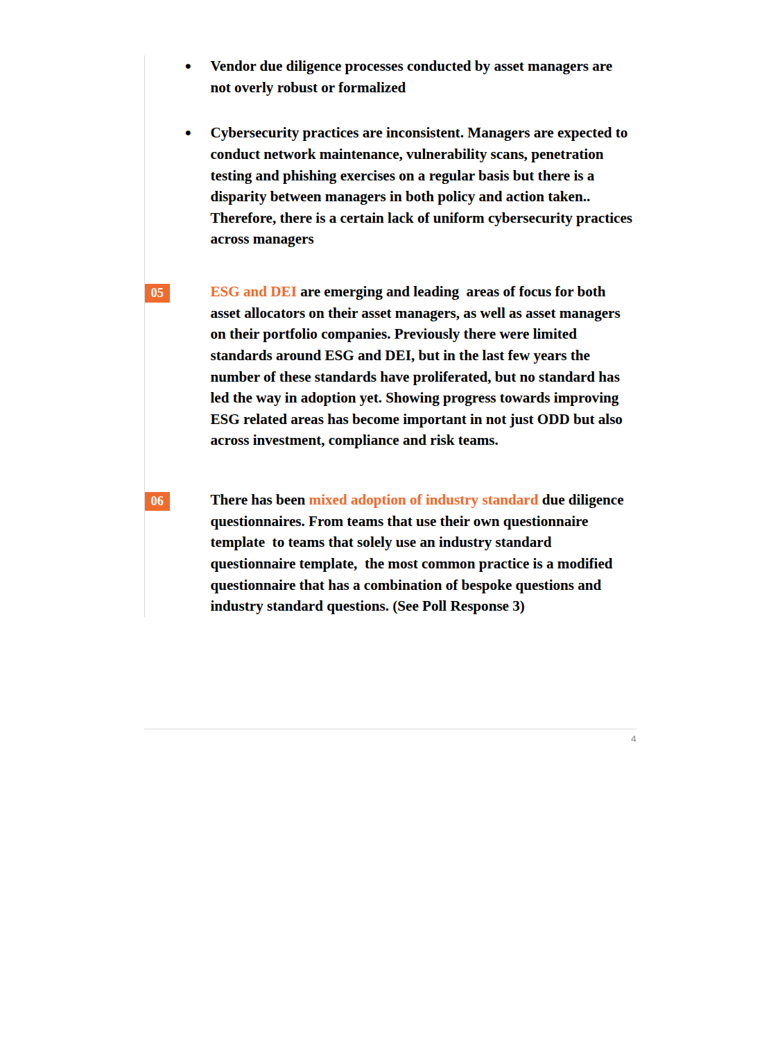Vendor due diligence processes conducted by asset managers are not overly robust or formalized
Cybersecurity practices are inconsistent. Managers are expected to conduct network maintenance, vulnerability scans, penetration testing and phishing exercises on a regular basis but there is a disparity between managers in both policy and action taken.. Therefore, there is a certain lack of uniform cybersecurity practices across managers
05
ESG and DEI are emerging and leading areas of focus for both asset allocators on their asset managers, as well as asset managers on their portfolio companies. Previously there were limited standards around ESG and DEI, but in the last few years the number of these standards have proliferated, but no standard has led the way in adoption yet. Showing progress towards improving ESG related areas has become important in not just ODD but also across investment, compliance and risk teams.
06
There has been mixed adoption of industry standard due diligence questionnaires. From teams that use their own questionnaire template to teams that solely use an industry standard questionnaire template, the most common practice is a modified questionnaire that has a combination of bespoke questions and industry standard questions. (See Poll Response 3)
4